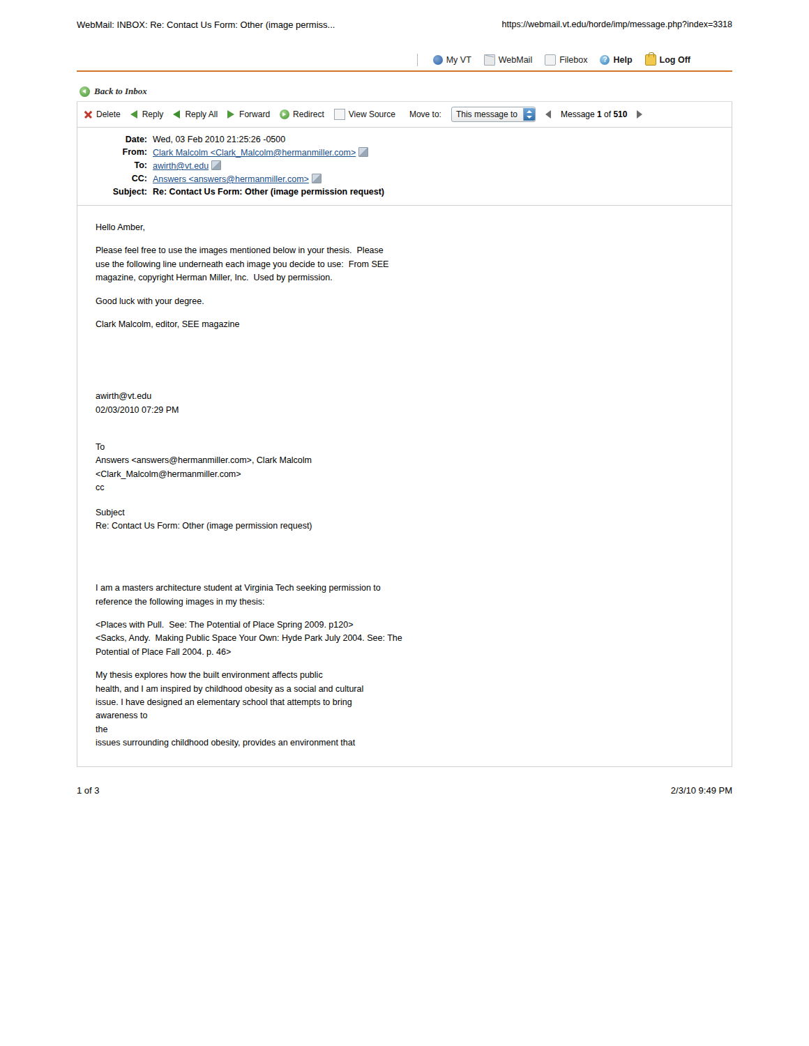WebMail: INBOX: Re: Contact Us Form: Other (image permiss...
https://webmail.vt.edu/horde/imp/message.php?index=3318
My VT WebMail Filebox ?Help Log Off
Back to Inbox
Delete Reply Reply All Forward Redirect View Source Move to: This message to Message 1 of 510
| Date: | Wed, 03 Feb 2010 21:25:26 -0500 |
| From: | Clark Malcolm <Clark_Malcolm@hermanmiller.com> |
| To: | awirth@vt.edu |
| CC: | Answers <answers@hermanmiller.com> |
| Subject: | Re: Contact Us Form: Other (image permission request) |
Hello Amber,
Please feel free to use the images mentioned below in your thesis. Please
use the following line underneath each image you decide to use: From SEE
magazine, copyright Herman Miller, Inc. Used by permission.
Good luck with your degree.
Clark Malcolm, editor, SEE magazine
awirth@vt.edu
02/03/2010 07:29 PM
To
Answers <answers@hermanmiller.com>, Clark Malcolm
<Clark_Malcolm@hermanmiller.com>
cc
Subject
Re: Contact Us Form: Other (image permission request)
I am a masters architecture student at Virginia Tech seeking permission to
reference the following images in my thesis:
<Places with Pull. See: The Potential of Place Spring 2009. p120>
<Sacks, Andy. Making Public Space Your Own: Hyde Park July 2004. See: The
Potential of Place Fall 2004. p. 46>
My thesis explores how the built environment affects public
health, and I am inspired by childhood obesity as a social and cultural
issue. I have designed an elementary school that attempts to bring
awareness to
the
issues surrounding childhood obesity, provides an environment that
1 of 3
2/3/10 9:49 PM